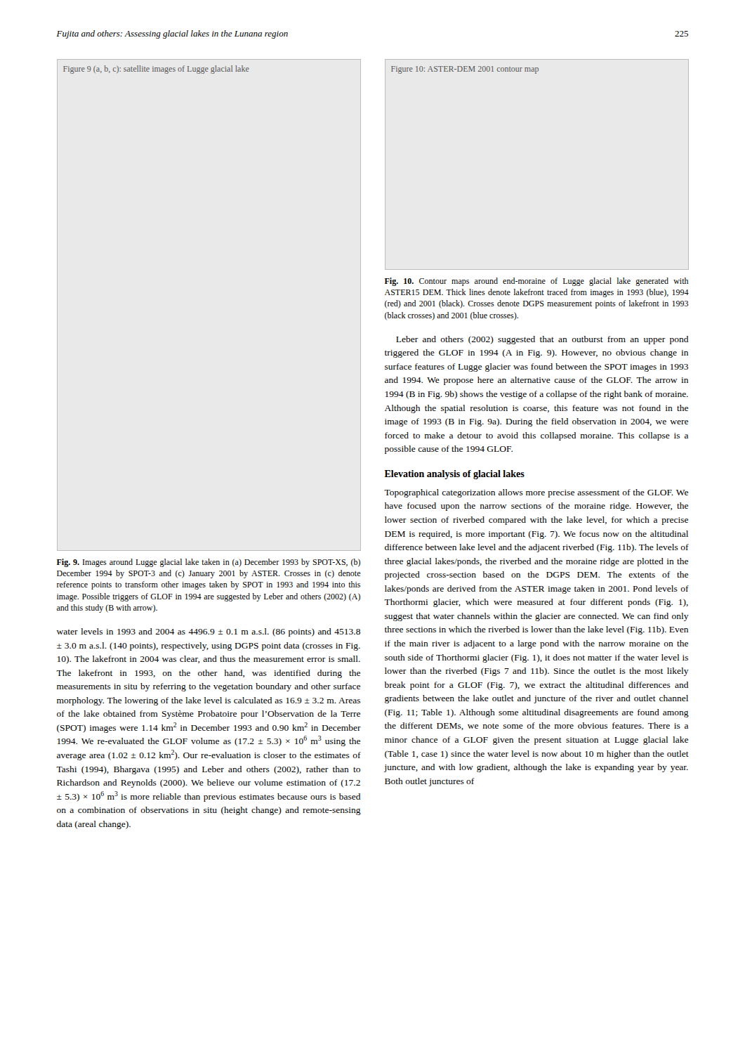Fujita and others: Assessing glacial lakes in the Lunana region 225
Figure 9 (a, b, c): satellite images of Lugge glacial lake
Fig. 9. Images around Lugge glacial lake taken in (a) December 1993 by SPOT-XS, (b) December 1994 by SPOT-3 and (c) January 2001 by ASTER. Crosses in (c) denote reference points to transform other images taken by SPOT in 1993 and 1994 into this image. Possible triggers of GLOF in 1994 are suggested by Leber and others (2002) (A) and this study (B with arrow).
water levels in 1993 and 2004 as 4496.9 ± 0.1 m a.s.l. (86 points) and 4513.8 ± 3.0 m a.s.l. (140 points), respectively, using DGPS point data (crosses in Fig. 10). The lakefront in 2004 was clear, and thus the measurement error is small. The lakefront in 1993, on the other hand, was identified during the measurements in situ by referring to the vegetation boundary and other surface morphology. The lowering of the lake level is calculated as 16.9 ± 3.2 m. Areas of the lake obtained from Système Probatoire pour l’Observation de la Terre (SPOT) images were 1.14 km2 in December 1993 and 0.90 km2 in December 1994. We re-evaluated the GLOF volume as (17.2 ± 5.3) × 106 m3 using the average area (1.02 ± 0.12 km2). Our re-evaluation is closer to the estimates of Tashi (1994), Bhargava (1995) and Leber and others (2002), rather than to Richardson and Reynolds (2000). We believe our volume estimation of (17.2 ± 5.3) × 106 m3 is more reliable than previous estimates because ours is based on a combination of observations in situ (height change) and remote-sensing data (areal change).
Figure 10: ASTER-DEM 2001 contour map
Fig. 10. Contour maps around end-moraine of Lugge glacial lake generated with ASTER15 DEM. Thick lines denote lakefront traced from images in 1993 (blue), 1994 (red) and 2001 (black). Crosses denote DGPS measurement points of lakefront in 1993 (black crosses) and 2001 (blue crosses).
Leber and others (2002) suggested that an outburst from an upper pond triggered the GLOF in 1994 (A in Fig. 9). However, no obvious change in surface features of Lugge glacier was found between the SPOT images in 1993 and 1994. We propose here an alternative cause of the GLOF. The arrow in 1994 (B in Fig. 9b) shows the vestige of a collapse of the right bank of moraine. Although the spatial resolution is coarse, this feature was not found in the image of 1993 (B in Fig. 9a). During the field observation in 2004, we were forced to make a detour to avoid this collapsed moraine. This collapse is a possible cause of the 1994 GLOF.
Elevation analysis of glacial lakes
Topographical categorization allows more precise assessment of the GLOF. We have focused upon the narrow sections of the moraine ridge. However, the lower section of riverbed compared with the lake level, for which a precise DEM is required, is more important (Fig. 7). We focus now on the altitudinal difference between lake level and the adjacent riverbed (Fig. 11b). The levels of three glacial lakes/ponds, the riverbed and the moraine ridge are plotted in the projected cross-section based on the DGPS DEM. The extents of the lakes/ponds are derived from the ASTER image taken in 2001. Pond levels of Thorthormi glacier, which were measured at four different ponds (Fig. 1), suggest that water channels within the glacier are connected. We can find only three sections in which the riverbed is lower than the lake level (Fig. 11b). Even if the main river is adjacent to a large pond with the narrow moraine on the south side of Thorthormi glacier (Fig. 1), it does not matter if the water level is lower than the riverbed (Figs 7 and 11b). Since the outlet is the most likely break point for a GLOF (Fig. 7), we extract the altitudinal differences and gradients between the lake outlet and juncture of the river and outlet channel (Fig. 11; Table 1). Although some altitudinal disagreements are found among the different DEMs, we note some of the more obvious features. There is a minor chance of a GLOF given the present situation at Lugge glacial lake (Table 1, case 1) since the water level is now about 10 m higher than the outlet juncture, and with low gradient, although the lake is expanding year by year. Both outlet junctures of